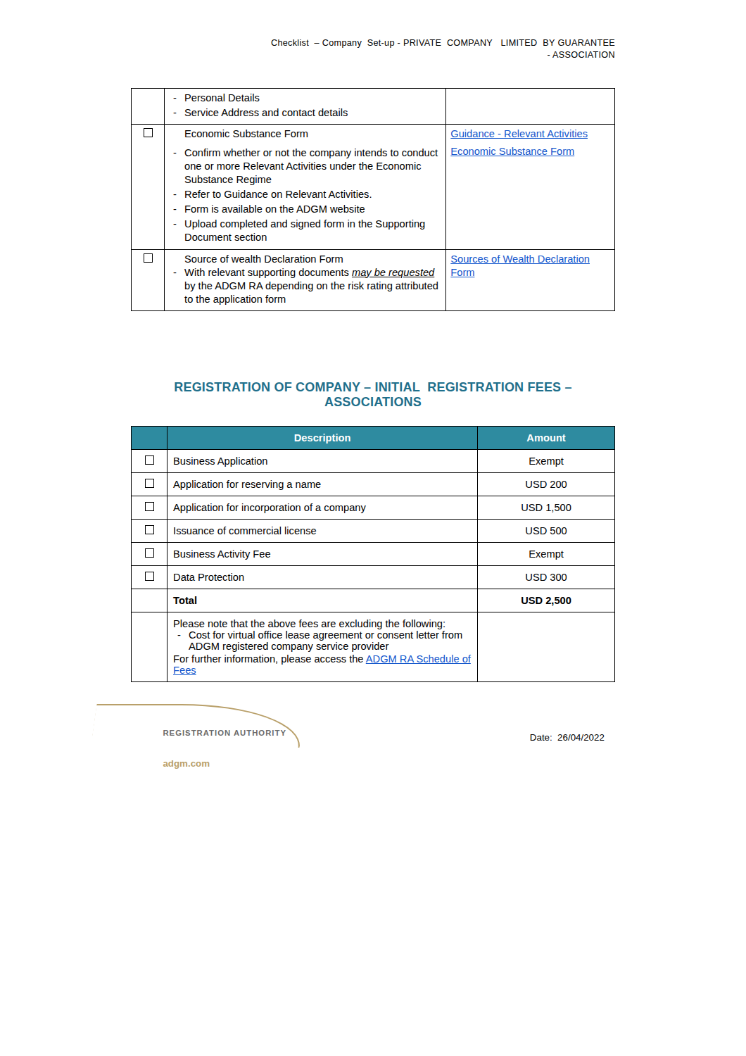Checklist – Company Set-up - PRIVATE COMPANY LIMITED BY GUARANTEE
- ASSOCIATION
| | Personal Details Service Address and contact details | |
| | Economic Substance Form Confirm whether or not the company intends to conduct one or more Relevant Activities under the Economic Substance Regime Refer to Guidance on Relevant Activities. Form is available on the ADGM website Upload completed and signed form in the Supporting Document section | Guidance - Relevant Activities Economic Substance Form |
| | Source of wealth Declaration Form With relevant supporting documents may be requested by the ADGM RA depending on the risk rating attributed to the application form | Sources of Wealth Declaration Form |
REGISTRATION OF COMPANY – INITIAL REGISTRATION FEES – ASSOCIATIONS
| | Description | Amount |
| --- | --- | --- |
| | Business Application | Exempt |
| | Application for reserving a name | USD 200 |
| | Application for incorporation of a company | USD 1,500 |
| | Issuance of commercial license | USD 500 |
| | Business Activity Fee | Exempt |
| | Data Protection | USD 300 |
| | Total | USD 2,500 |
| | Please note that the above fees are excluding the following: Cost for virtual office lease agreement or consent letter from ADGM registered company service provider For further information, please access the ADGM RA Schedule of Fees | |
REGISTRATION AUTHORITY
adgm.com
Date: 26/04/2022